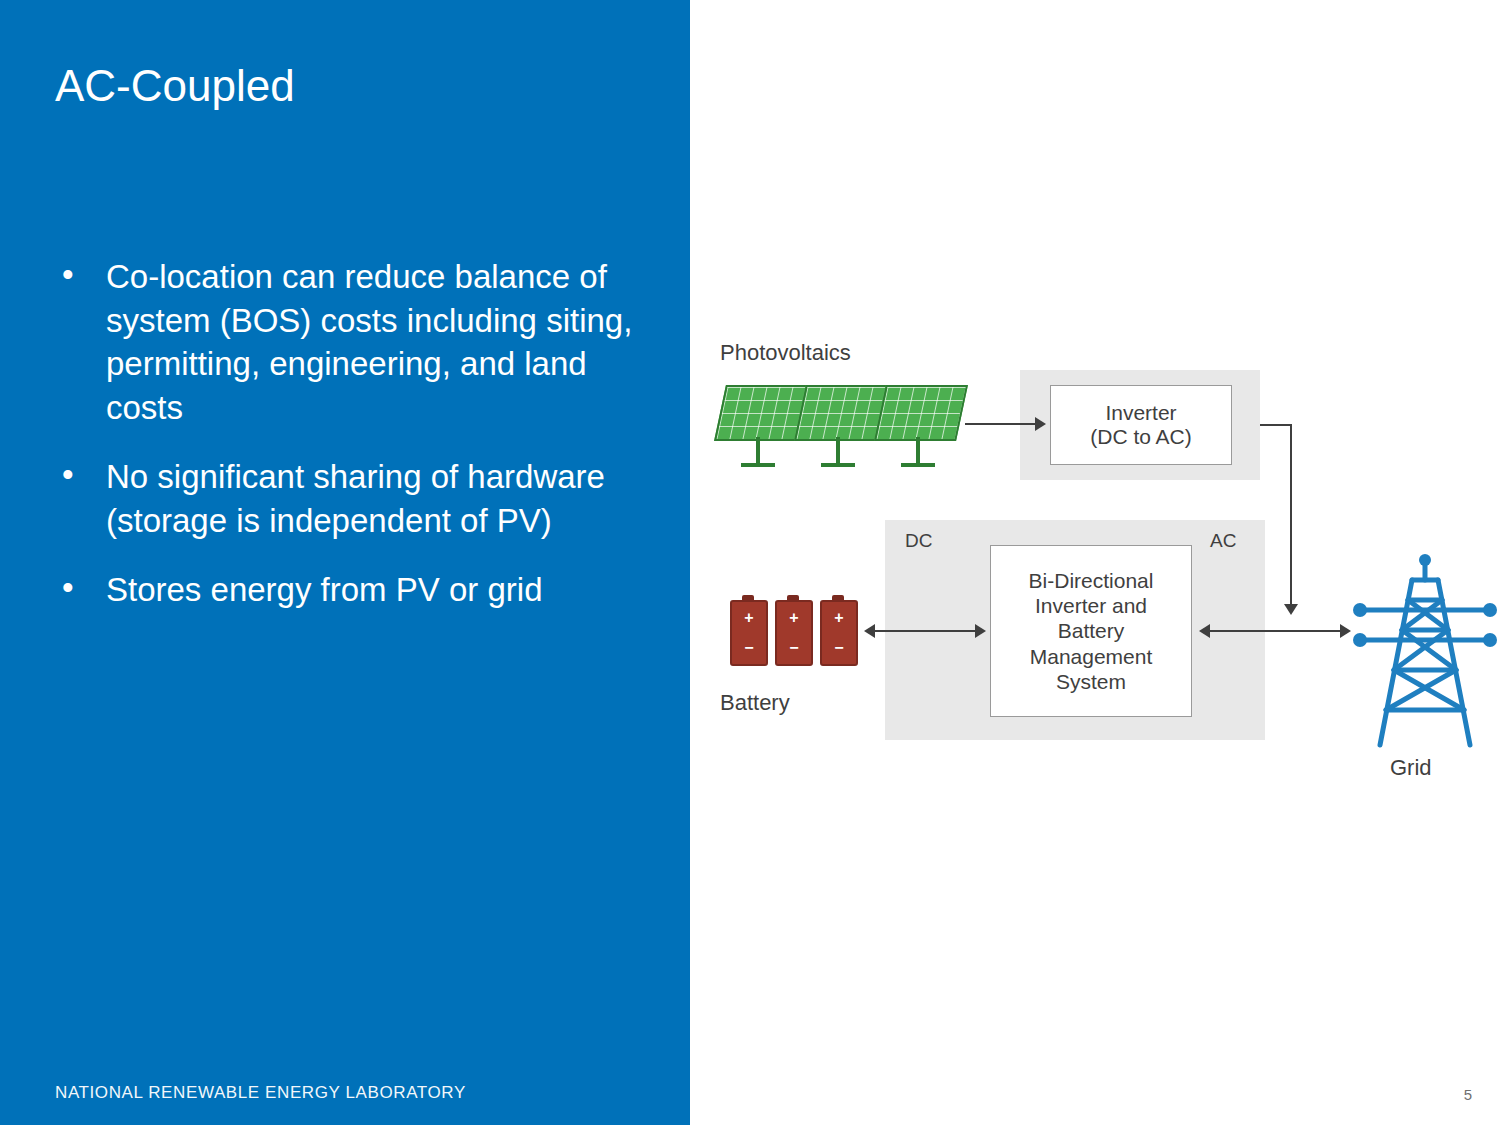AC-Coupled
Co-location can reduce balance of system (BOS) costs including siting, permitting, engineering, and land costs
No significant sharing of hardware (storage is independent of PV)
Stores energy from PV or grid
NATIONAL RENEWABLE ENERGY LABORATORY
5
Photovoltaics
Battery
Grid
Inverter
(DC to AC)
DC
AC
Bi-Directional
Inverter and
Battery
Management
System
+
−
+
−
+
−